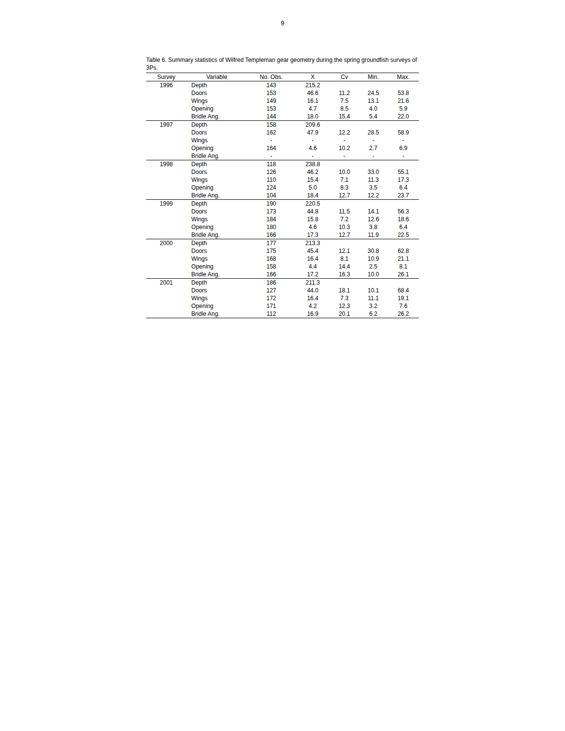9
Table 6. Summary statistics of Wilfred Templeman gear geometry during the spring groundfish surveys of 3Ps.
| Survey | Variable | No. Obs. | X | Cv | Min. | Max. |
| --- | --- | --- | --- | --- | --- | --- |
| 1996 | Depth | 143 | 215.2 | | | |
| | Doors | 153 | 46.6 | 11.2 | 24.5 | 53.8 |
| | Wings | 149 | 16.1 | 7.5 | 13.1 | 21.6 |
| | Opening | 153 | 4.7 | 8.5 | 4.0 | 5.9 |
| | Bridle Ang. | 144 | 18.0 | 15.4 | 5.4 | 22.0 |
| 1997 | Depth | 158 | 209.6 | | | |
| | Doors | 162 | 47.9 | 12.2 | 28.5 | 58.9 |
| | Wings | - | - | - | - | - |
| | Opening | 164 | 4.6 | 10.2 | 2.7 | 6.9 |
| | Bridle Ang. | - | - | - | - | - |
| 1998 | Depth | 118 | 238.8 | | | |
| | Doors | 126 | 46.2 | 10.0 | 33.0 | 55.1 |
| | Wings | 110 | 15.4 | 7.1 | 11.3 | 17.3 |
| | Opening | 124 | 5.0 | 8.3 | 3.5 | 6.4 |
| | Bridle Ang. | 104 | 18.4 | 12.7 | 12.2 | 23.7 |
| 1999 | Depth | 190 | 220.5 | | | |
| | Doors | 173 | 44.8 | 11.5 | 14.1 | 56.3 |
| | Wings | 184 | 15.8 | 7.2 | 12.6 | 18.6 |
| | Opening | 180 | 4.6 | 10.3 | 3.8 | 6.4 |
| | Bridle Ang. | 166 | 17.3 | 12.7 | 11.9 | 22.5 |
| 2000 | Depth | 177 | 213.3 | | | |
| | Doors | 175 | 45.4 | 12.1 | 30.8 | 62.8 |
| | Wings | 168 | 16.4 | 8.1 | 10.9 | 21.1 |
| | Opening | 158 | 4.4 | 14.4 | 2.5 | 8.1 |
| | Bridle Ang. | 166 | 17.2 | 16.3 | 10.0 | 26.1 |
| 2001 | Depth | 186 | 211.3 | | | |
| | Doors | 127 | 44.0 | 18.1 | 10.1 | 68.4 |
| | Wings | 172 | 16.4 | 7.3 | 11.1 | 19.1 |
| | Opening | 171 | 4.2 | 12.3 | 3.2 | 7.6 |
| | Bridle Ang. | 112 | 16.9 | 20.1 | 6.2 | 26.2 |